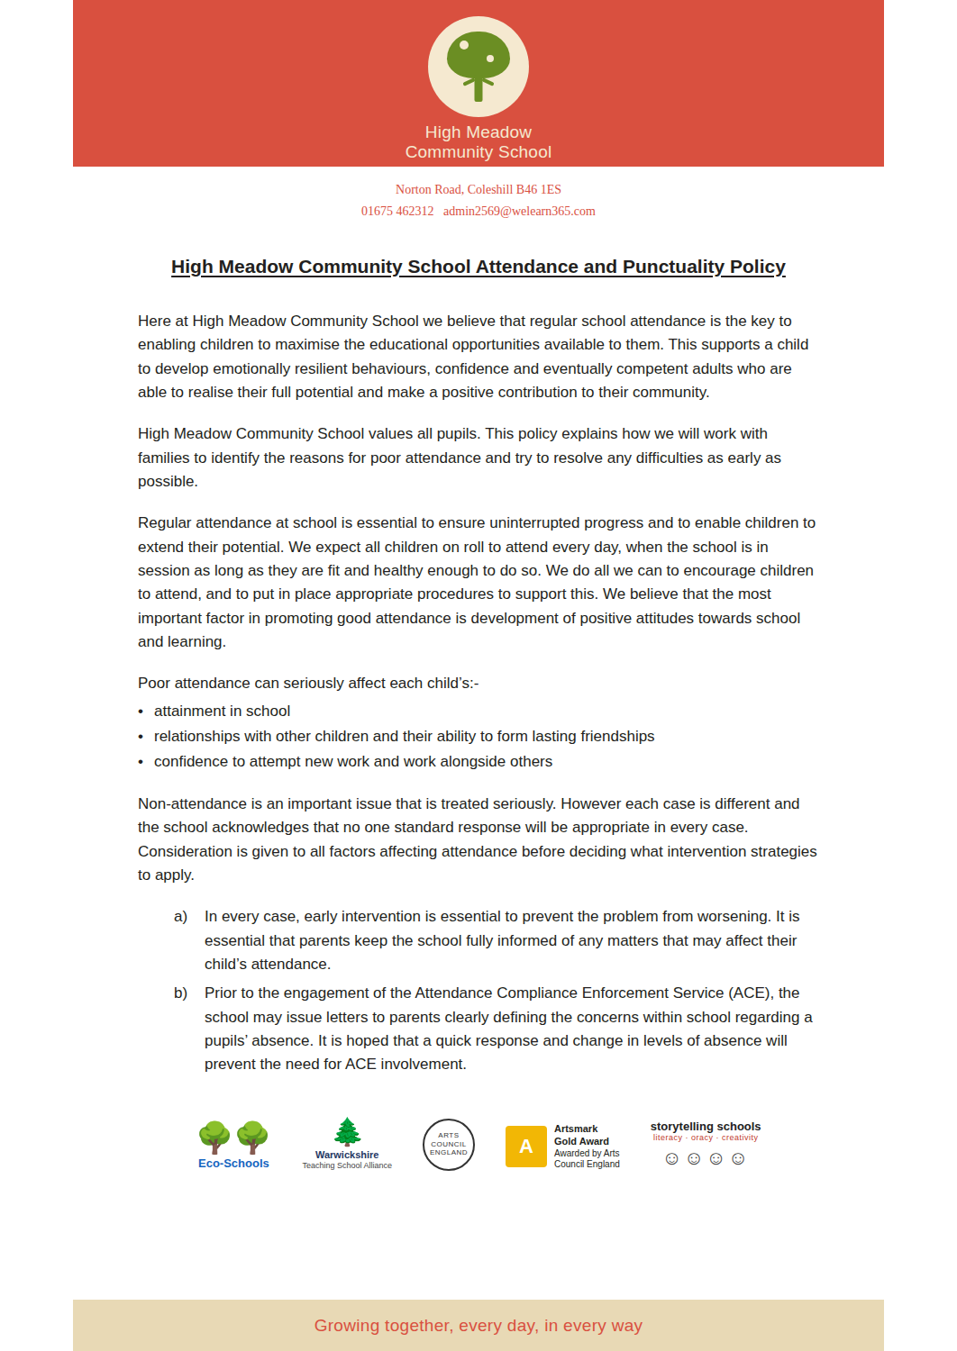High Meadow Community School
Norton Road, Coleshill B46 1ES
01675 462312 admin2569@welearn365.com
High Meadow Community School Attendance and Punctuality Policy
Here at High Meadow Community School we believe that regular school attendance is the key to enabling children to maximise the educational opportunities available to them. This supports a child to develop emotionally resilient behaviours, confidence and eventually competent adults who are able to realise their full potential and make a positive contribution to their community.
High Meadow Community School values all pupils. This policy explains how we will work with families to identify the reasons for poor attendance and try to resolve any difficulties as early as possible.
Regular attendance at school is essential to ensure uninterrupted progress and to enable children to extend their potential. We expect all children on roll to attend every day, when the school is in session as long as they are fit and healthy enough to do so. We do all we can to encourage children to attend, and to put in place appropriate procedures to support this. We believe that the most important factor in promoting good attendance is development of positive attitudes towards school and learning.
Poor attendance can seriously affect each child’s:-
attainment in school
relationships with other children and their ability to form lasting friendships
confidence to attempt new work and work alongside others
Non-attendance is an important issue that is treated seriously. However each case is different and the school acknowledges that no one standard response will be appropriate in every case. Consideration is given to all factors affecting attendance before deciding what intervention strategies to apply.
In every case, early intervention is essential to prevent the problem from worsening. It is essential that parents keep the school fully informed of any matters that may affect their child’s attendance.
Prior to the engagement of the Attendance Compliance Enforcement Service (ACE), the school may issue letters to parents clearly defining the concerns within school regarding a pupils’ absence. It is hoped that a quick response and change in levels of absence will prevent the need for ACE involvement.
🌳🌳
Eco-Schools
🌲
Warwickshire Teaching School Alliance
Arts Council England
A
Artsmark Gold Award Awarded by Arts
Council England
storytelling schools
literacy · oracy · creativity
☺☺☺☺
Growing together, every day, in every way